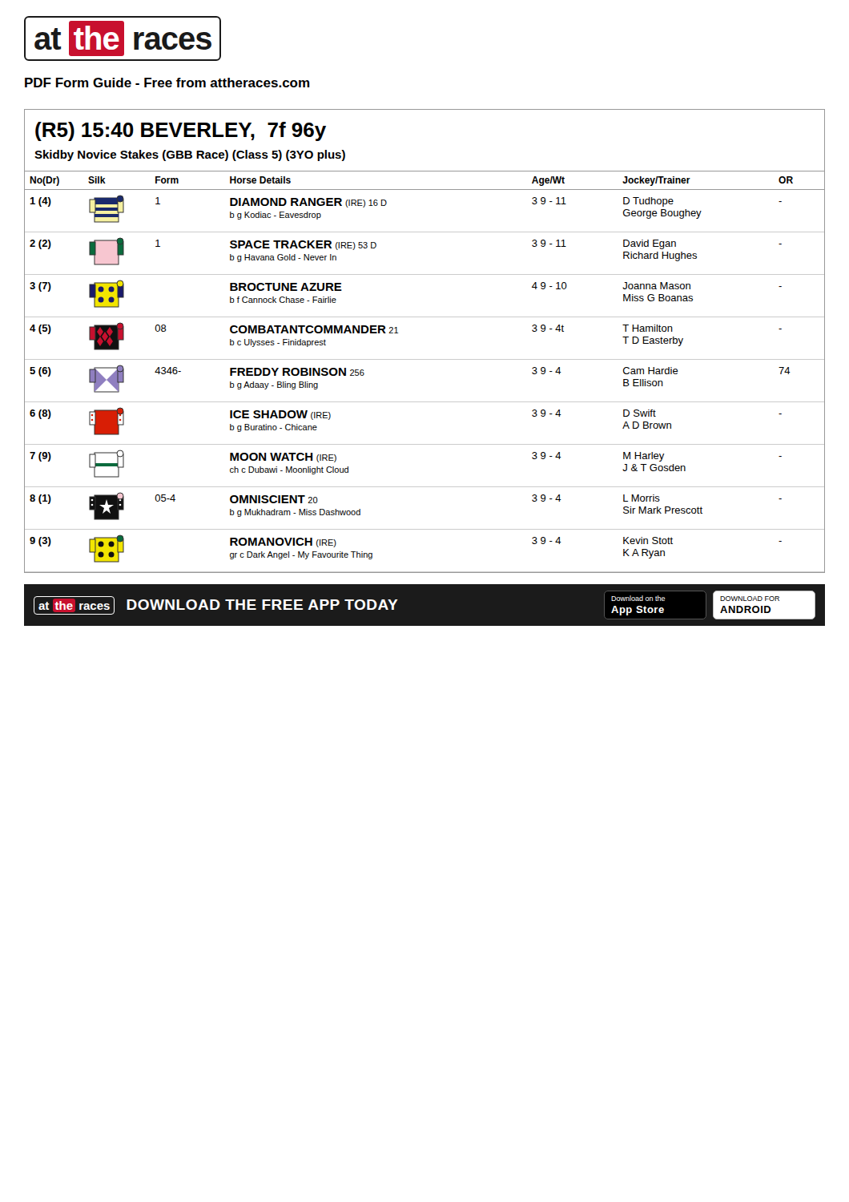at the races
PDF Form Guide - Free from attheraces.com
(R5) 15:40 BEVERLEY, 7f 96y
Skidby Novice Stakes (GBB Race) (Class 5) (3YO plus)
| No(Dr) | Silk | Form | Horse Details | Age/Wt | Jockey/Trainer | OR |
| --- | --- | --- | --- | --- | --- | --- |
| 1 (4) | | 1 | DIAMOND RANGER (IRE) 16 D b g Kodiac - Eavesdrop | 3 9 - 11 | D Tudhope George Boughey | - |
| 2 (2) | | 1 | SPACE TRACKER (IRE) 53 D b g Havana Gold - Never In | 3 9 - 11 | David Egan Richard Hughes | - |
| 3 (7) | | | BROCTUNE AZURE b f Cannock Chase - Fairlie | 4 9 - 10 | Joanna Mason Miss G Boanas | - |
| 4 (5) | | 08 | COMBATANTCOMMANDER 21 b c Ulysses - Finidaprest | 3 9 - 4t | T Hamilton T D Easterby | - |
| 5 (6) | | 4346- | FREDDY ROBINSON 256 b g Adaay - Bling Bling | 3 9 - 4 | Cam Hardie B Ellison | 74 |
| 6 (8) | | | ICE SHADOW (IRE) b g Buratino - Chicane | 3 9 - 4 | D Swift A D Brown | - |
| 7 (9) | | | MOON WATCH (IRE) ch c Dubawi - Moonlight Cloud | 3 9 - 4 | M Harley J & T Gosden | - |
| 8 (1) | | 05-4 | OMNISCIENT 20 b g Mukhadram - Miss Dashwood | 3 9 - 4 | L Morris Sir Mark Prescott | - |
| 9 (3) | | | ROMANOVICH (IRE) gr c Dark Angel - My Favourite Thing | 3 9 - 4 | Kevin Stott K A Ryan | - |
at the races DOWNLOAD THE FREE APP TODAY
Download on theApp Store
DOWNLOAD FORANDROID